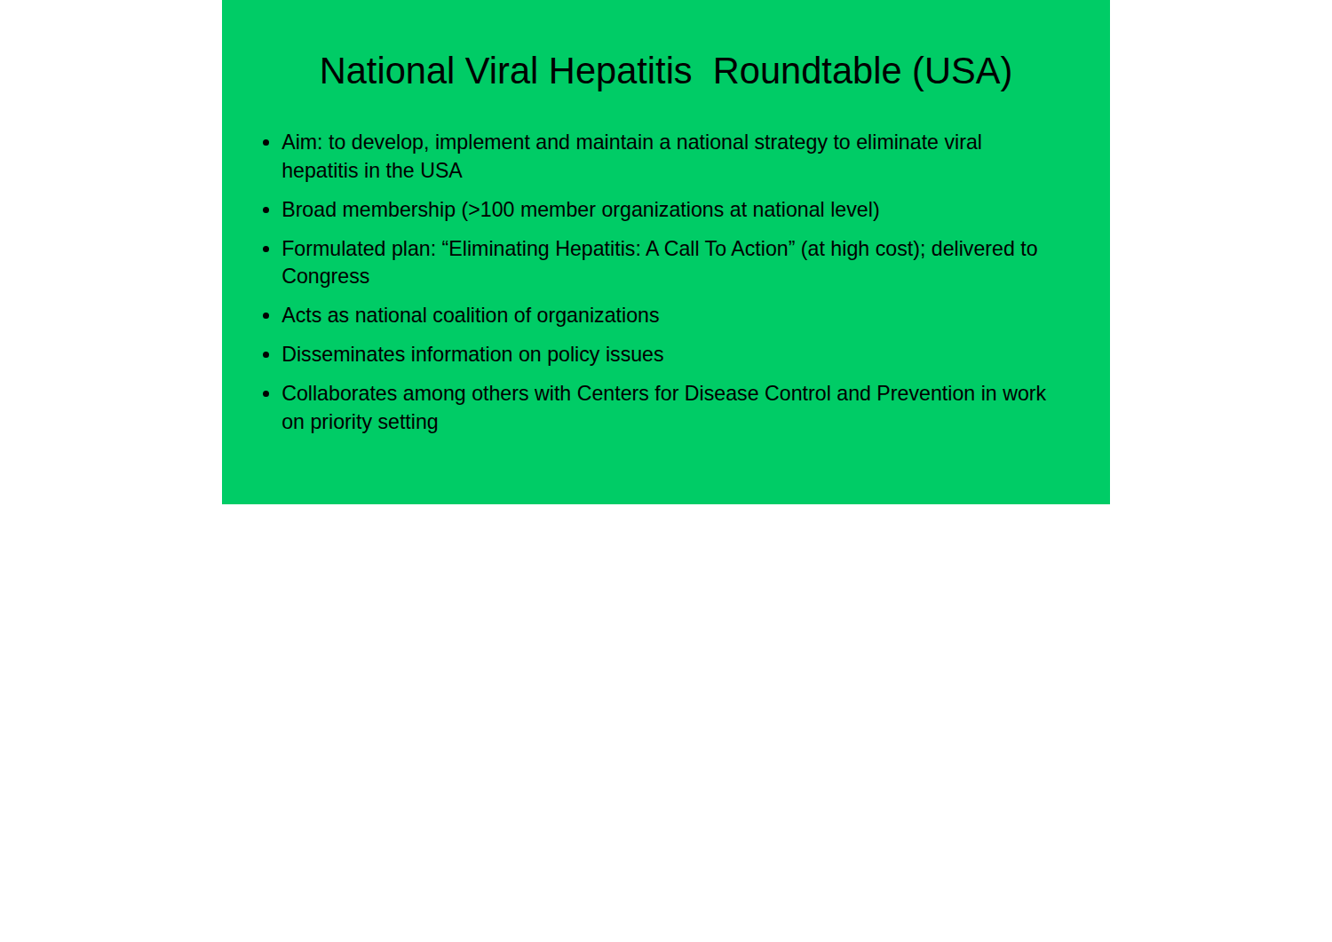National Viral Hepatitis Roundtable (USA)
Aim: to develop, implement and maintain a national strategy to eliminate viral hepatitis in the USA
Broad membership (>100 member organizations at national level)
Formulated plan: “Eliminating Hepatitis: A Call To Action” (at high cost); delivered to Congress
Acts as national coalition of organizations
Disseminates information on policy issues
Collaborates among others with Centers for Disease Control and Prevention in work on priority setting